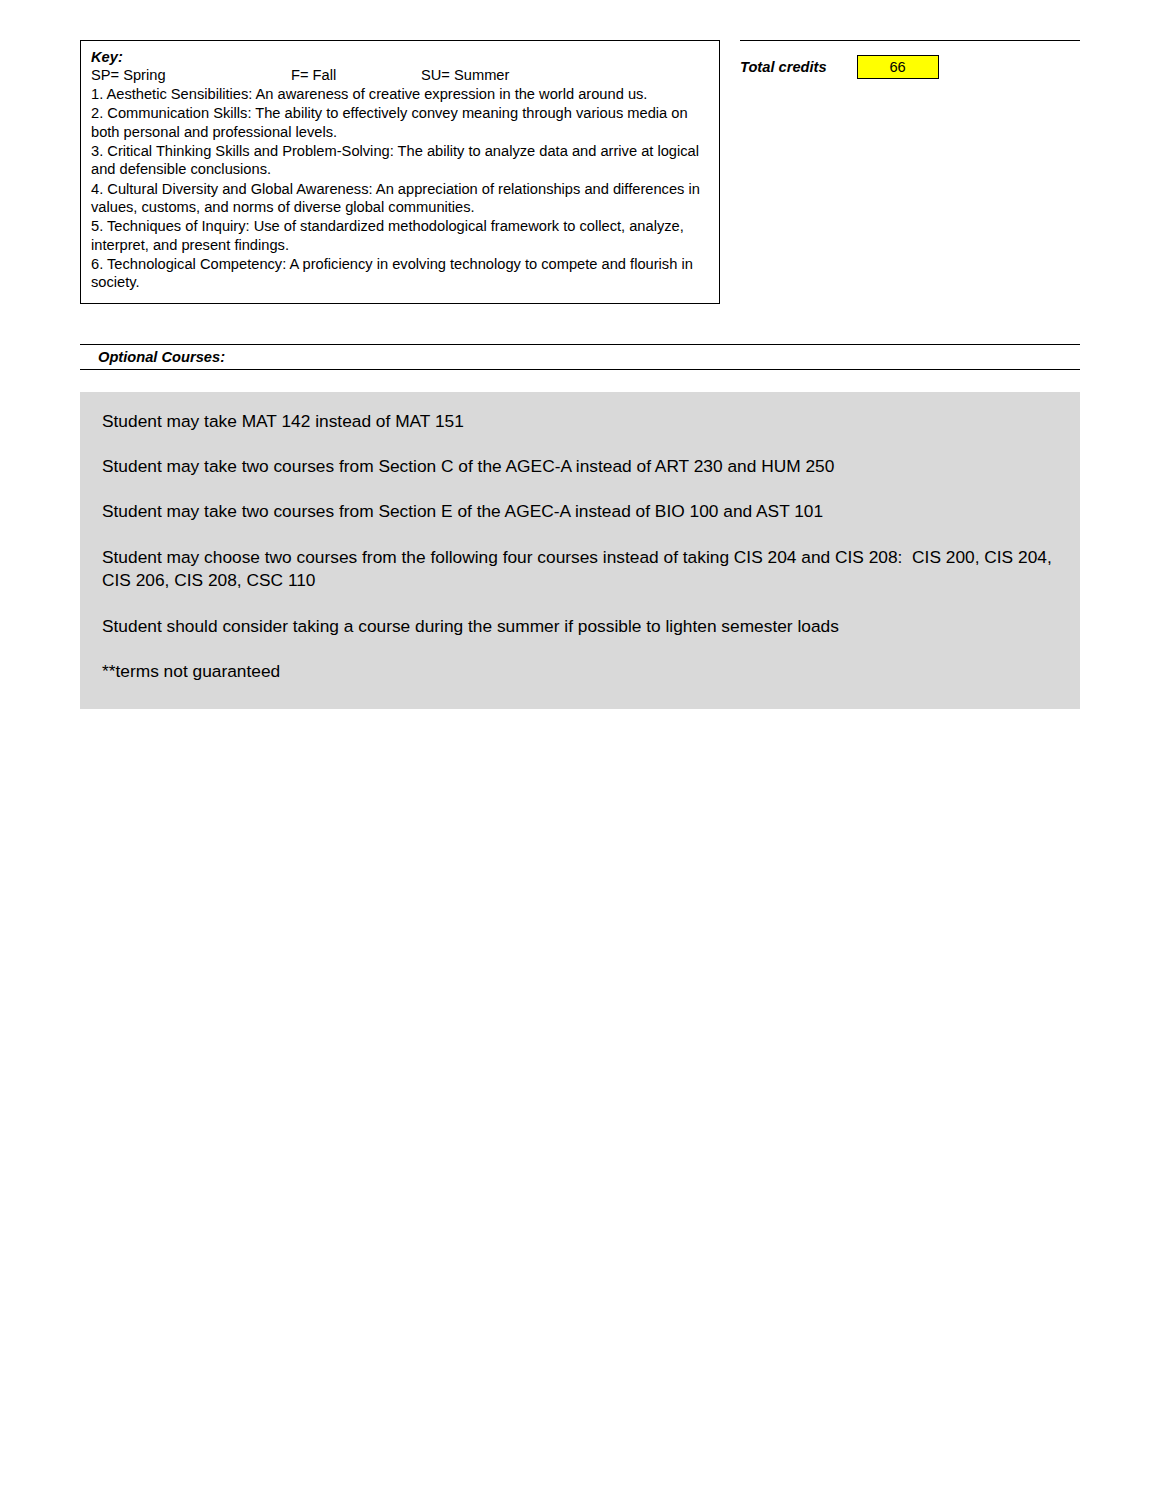Key:
SP= Spring F= Fall SU= Summer
1. Aesthetic Sensibilities: An awareness of creative expression in the world around us.
2. Communication Skills: The ability to effectively convey meaning through various media on both personal and professional levels.
3. Critical Thinking Skills and Problem-Solving: The ability to analyze data and arrive at logical and defensible conclusions.
4. Cultural Diversity and Global Awareness: An appreciation of relationships and differences in values, customs, and norms of diverse global communities.
5. Techniques of Inquiry: Use of standardized methodological framework to collect, analyze, interpret, and present findings.
6. Technological Competency: A proficiency in evolving technology to compete and flourish in society.
Total credits
66
Optional Courses:
Student may take MAT 142 instead of MAT 151
Student may take two courses from Section C of the AGEC-A instead of ART 230 and HUM 250
Student may take two courses from Section E of the AGEC-A instead of BIO 100 and AST 101
Student may choose two courses from the following four courses instead of taking CIS 204 and CIS 208: CIS 200, CIS 204, CIS 206, CIS 208, CSC 110
Student should consider taking a course during the summer if possible to lighten semester loads
**terms not guaranteed